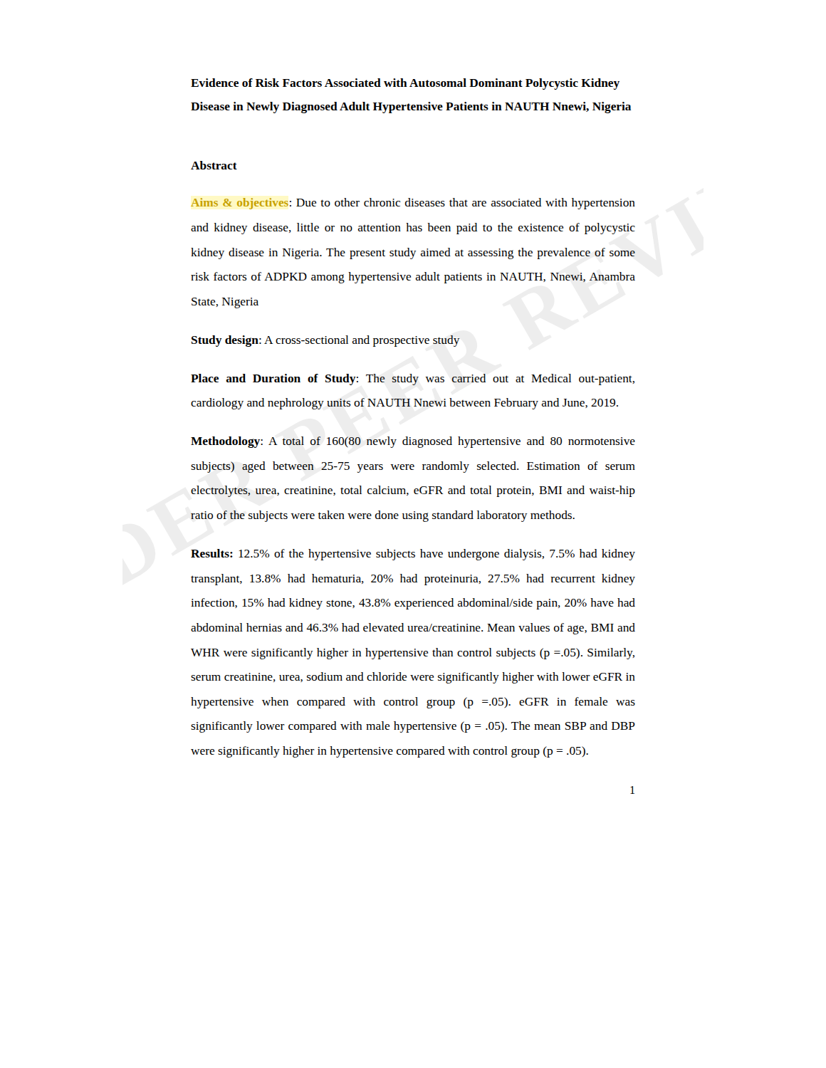UNDER PEER REVIEW
Evidence of Risk Factors Associated with Autosomal Dominant Polycystic Kidney Disease in Newly Diagnosed Adult Hypertensive Patients in NAUTH Nnewi, Nigeria
Abstract
Aims & objectives: Due to other chronic diseases that are associated with hypertension and kidney disease, little or no attention has been paid to the existence of polycystic kidney disease in Nigeria. The present study aimed at assessing the prevalence of some risk factors of ADPKD among hypertensive adult patients in NAUTH, Nnewi, Anambra State, Nigeria
Study design: A cross-sectional and prospective study
Place and Duration of Study: The study was carried out at Medical out-patient, cardiology and nephrology units of NAUTH Nnewi between February and June, 2019.
Methodology: A total of 160(80 newly diagnosed hypertensive and 80 normotensive subjects) aged between 25-75 years were randomly selected. Estimation of serum electrolytes, urea, creatinine, total calcium, eGFR and total protein, BMI and waist-hip ratio of the subjects were taken were done using standard laboratory methods.
Results: 12.5% of the hypertensive subjects have undergone dialysis, 7.5% had kidney transplant, 13.8% had hematuria, 20% had proteinuria, 27.5% had recurrent kidney infection, 15% had kidney stone, 43.8% experienced abdominal/side pain, 20% have had abdominal hernias and 46.3% had elevated urea/creatinine. Mean values of age, BMI and WHR were significantly higher in hypertensive than control subjects (p =.05). Similarly, serum creatinine, urea, sodium and chloride were significantly higher with lower eGFR in hypertensive when compared with control group (p =.05). eGFR in female was significantly lower compared with male hypertensive (p = .05). The mean SBP and DBP were significantly higher in hypertensive compared with control group (p = .05).
1